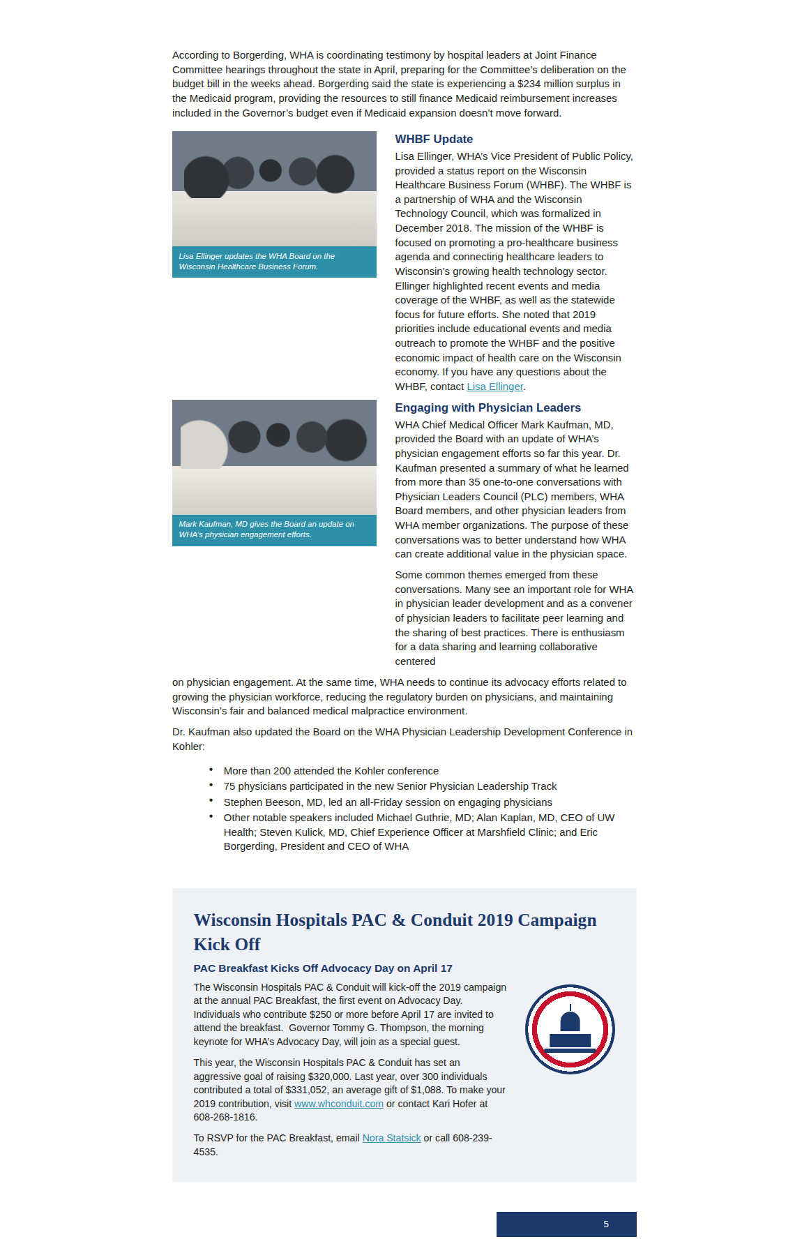According to Borgerding, WHA is coordinating testimony by hospital leaders at Joint Finance Committee hearings throughout the state in April, preparing for the Committee’s deliberation on the budget bill in the weeks ahead. Borgerding said the state is experiencing a $234 million surplus in the Medicaid program, providing the resources to still finance Medicaid reimbursement increases included in the Governor’s budget even if Medicaid expansion doesn’t move forward.
Lisa Ellinger updates the WHA Board on the Wisconsin Healthcare Business Forum.
WHBF Update
Lisa Ellinger, WHA’s Vice President of Public Policy, provided a status report on the Wisconsin Healthcare Business Forum (WHBF). The WHBF is a partnership of WHA and the Wisconsin Technology Council, which was formalized in December 2018. The mission of the WHBF is focused on promoting a pro-healthcare business agenda and connecting healthcare leaders to Wisconsin’s growing health technology sector. Ellinger highlighted recent events and media coverage of the WHBF, as well as the statewide focus for future efforts. She noted that 2019 priorities include educational events and media outreach to promote the WHBF and the positive economic impact of health care on the Wisconsin economy. If you have any questions about the WHBF, contact Lisa Ellinger.
Mark Kaufman, MD gives the Board an update on WHA’s physician engagement efforts.
Engaging with Physician Leaders
WHA Chief Medical Officer Mark Kaufman, MD, provided the Board with an update of WHA’s physician engagement efforts so far this year. Dr. Kaufman presented a summary of what he learned from more than 35 one-to-one conversations with Physician Leaders Council (PLC) members, WHA Board members, and other physician leaders from WHA member organizations. The purpose of these conversations was to better understand how WHA can create additional value in the physician space.
Some common themes emerged from these conversations. Many see an important role for WHA in physician leader development and as a convener of physician leaders to facilitate peer learning and the sharing of best practices. There is enthusiasm for a data sharing and learning collaborative centered
on physician engagement. At the same time, WHA needs to continue its advocacy efforts related to growing the physician workforce, reducing the regulatory burden on physicians, and maintaining Wisconsin’s fair and balanced medical malpractice environment.
Dr. Kaufman also updated the Board on the WHA Physician Leadership Development Conference in Kohler:
More than 200 attended the Kohler conference
75 physicians participated in the new Senior Physician Leadership Track
Stephen Beeson, MD, led an all-Friday session on engaging physicians
Other notable speakers included Michael Guthrie, MD; Alan Kaplan, MD, CEO of UW Health; Steven Kulick, MD, Chief Experience Officer at Marshfield Clinic; and Eric Borgerding, President and CEO of WHA
Wisconsin Hospitals PAC & Conduit 2019 Campaign Kick Off
PAC Breakfast Kicks Off Advocacy Day on April 17
The Wisconsin Hospitals PAC & Conduit will kick-off the 2019 campaign at the annual PAC Breakfast, the first event on Advocacy Day. Individuals who contribute $250 or more before April 17 are invited to attend the breakfast. Governor Tommy G. Thompson, the morning keynote for WHA’s Advocacy Day, will join as a special guest.
This year, the Wisconsin Hospitals PAC & Conduit has set an aggressive goal of raising $320,000. Last year, over 300 individuals contributed a total of $331,052, an average gift of $1,088. To make your 2019 contribution, visit www.whconduit.com or contact Kari Hofer at 608-268-1816.
To RSVP for the PAC Breakfast, email Nora Statsick or call 608-239-4535.
5